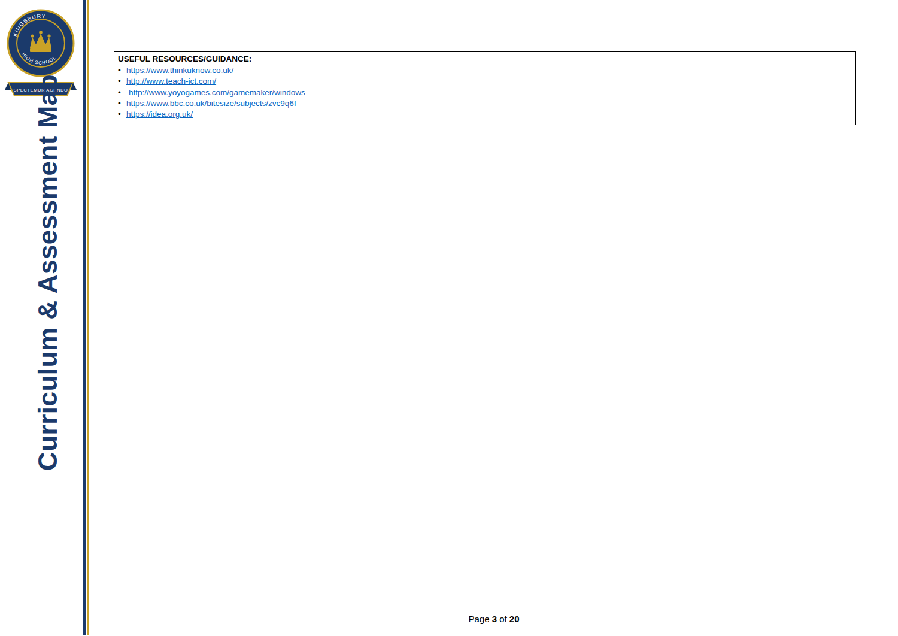KINGSBURY HIGH SCHOOL SPECTEMUR AGENDO
Curriculum & Assessment Map
USEFUL RESOURCES/GUIDANCE:
https://www.thinkuknow.co.uk/
http://www.teach-ict.com/
http://www.yoyogames.com/gamemaker/windows
https://www.bbc.co.uk/bitesize/subjects/zvc9q6f
https://idea.org.uk/
Page 3 of 20